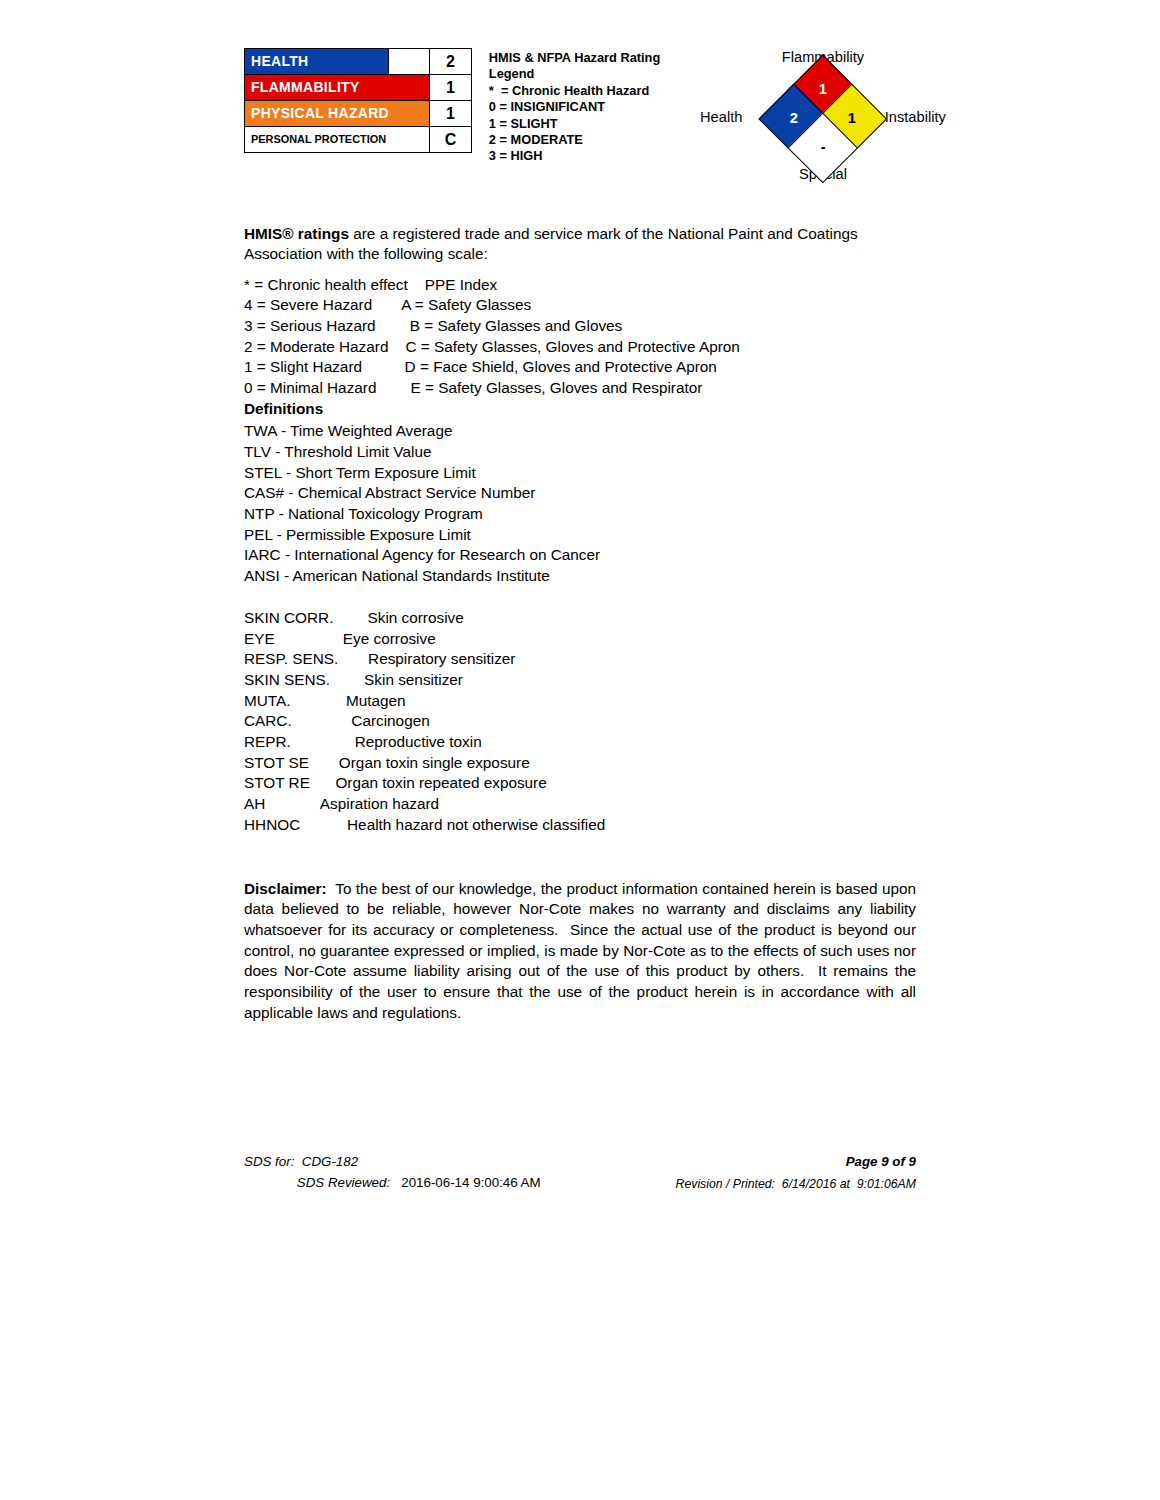HEALTH
2
FLAMMABILITY
1
PHYSICAL HAZARD
1
PERSONAL PROTECTION
C
HMIS & NFPA Hazard Rating
Legend
* = Chronic Health Hazard
0 = INSIGNIFICANT
1 = SLIGHT
2 = MODERATE
3 = HIGH
Flammability
Health
Instability
Special
1
2
1
-
HMIS® ratings are a registered trade and service mark of the National Paint and Coatings Association with the following scale:
* = Chronic health effect PPE Index
4 = Severe Hazard A = Safety Glasses
3 = Serious Hazard B = Safety Glasses and Gloves
2 = Moderate Hazard C = Safety Glasses, Gloves and Protective Apron
1 = Slight Hazard D = Face Shield, Gloves and Protective Apron
0 = Minimal Hazard E = Safety Glasses, Gloves and Respirator
Definitions
TWA - Time Weighted Average
TLV - Threshold Limit Value
STEL - Short Term Exposure Limit
CAS# - Chemical Abstract Service Number
NTP - National Toxicology Program
PEL - Permissible Exposure Limit
IARC - International Agency for Research on Cancer
ANSI - American National Standards Institute
SKIN CORR. Skin corrosive
EYE Eye corrosive
RESP. SENS. Respiratory sensitizer
SKIN SENS. Skin sensitizer
MUTA. Mutagen
CARC. Carcinogen
REPR. Reproductive toxin
STOT SE Organ toxin single exposure
STOT RE Organ toxin repeated exposure
AH Aspiration hazard
HHNOC Health hazard not otherwise classified
Disclaimer: To the best of our knowledge, the product information contained herein is based upon data believed to be reliable, however Nor-Cote makes no warranty and disclaims any liability whatsoever for its accuracy or completeness. Since the actual use of the product is beyond our control, no guarantee expressed or implied, is made by Nor-Cote as to the effects of such uses nor does Nor-Cote assume liability arising out of the use of this product by others. It remains the responsibility of the user to ensure that the use of the product herein is in accordance with all applicable laws and regulations.
SDS for: CDG-182
SDS Reviewed: 2016-06-14 9:00:46 AM
Page 9 of 9
Revision / Printed: 6/14/2016 at 9:01:06AM